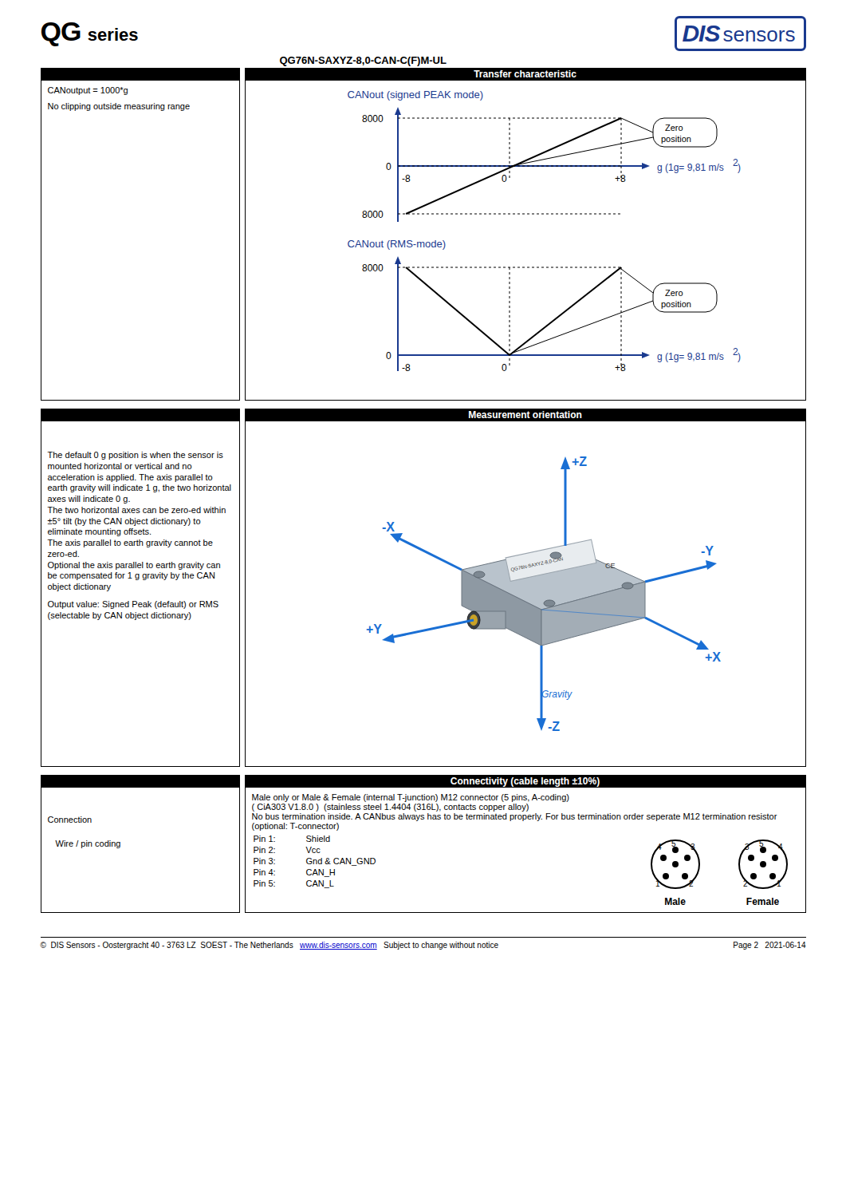QG series
DIS sensors
QG76N-SAXYZ-8,0-CAN-C(F)M-UL
Transfer characteristic
CANoutput = 1000*g
No clipping outside measuring range
CANout (signed PEAK mode)
8000 0 8000 0 -8 +8 g (1g= 9,81 m/s 2 ) Zero position
CANout (RMS-mode)
8000 0 0 -8 +8 g (1g= 9,81 m/s 2 ) Zero position
Measurement orientation
The default 0 g position is when the sensor is mounted horizontal or vertical and no acceleration is applied. The axis parallel to earth gravity will indicate 1 g, the two horizontal axes will indicate 0 g.
The two horizontal axes can be zero-ed within ±5° tilt (by the CAN object dictionary) to eliminate mounting offsets.
The axis parallel to earth gravity cannot be zero-ed.
Optional the axis parallel to earth gravity can be compensated for 1 g gravity by the CAN object dictionary
Output value: Signed Peak (default) or RMS (selectable by CAN object dictionary)
QG76N-SAXYZ-8,0-CAN CE +Z -Z Gravity -X +X -Y +Y
Connectivity (cable length ±10%)
Connection
Wire / pin coding
Male only or Male & Female (internal T-junction) M12 connector (5 pins, A-coding)
( CiA303 V1.8.0 ) (stainless steel 1.4404 (316L), contacts copper alloy)
No bus termination inside. A CANbus always has to be terminated properly. For bus termination order seperate M12 termination resistor (optional: T-connector)
| / Pin 1: / Shield / / Pin 2: / Vcc / / Pin 3: / Gnd & CAN_GND / / Pin 4: / CAN_H / / Pin 5: / CAN_L / | 4 5 3 1 2 Male 3 5 4 2 1 Female |
© DIS Sensors - Oostergracht 40 - 3763 LZ SOEST - The Netherlands www.dis-sensors.com Subject to change without notice
Page 2 2021-06-14